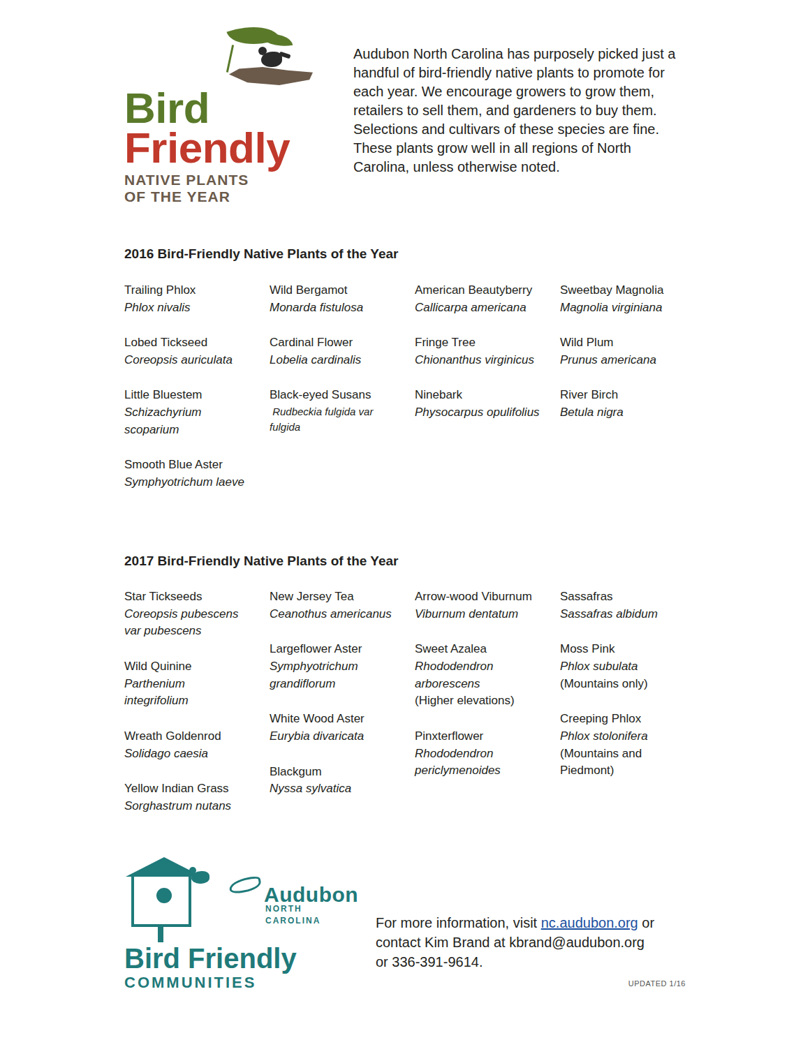Bird Friendly
NATIVE PLANTS
OF THE YEAR
Audubon North Carolina has purposely picked just a handful of bird-friendly native plants to promote for each year. We encourage growers to grow them, retailers to sell them, and gardeners to buy them. Selections and cultivars of these species are fine. These plants grow well in all regions of North Carolina, unless otherwise noted.
2016 Bird-Friendly Native Plants of the Year
Trailing Phlox Phlox nivalis
Lobed Tickseed Coreopsis auriculata
Little Bluestem Schizachyrium scoparium
Smooth Blue Aster Symphyotrichum laeve
Wild Bergamot Monarda fistulosa
Cardinal Flower Lobelia cardinalis
Black-eyed Susans Rudbeckia fulgida var fulgida
American Beautyberry Callicarpa americana
Fringe Tree Chionanthus virginicus
Ninebark Physocarpus opulifolius
Sweetbay Magnolia Magnolia virginiana
Wild Plum Prunus americana
River Birch Betula nigra
2017 Bird-Friendly Native Plants of the Year
Star Tickseeds Coreopsis pubescens
var pubescens
Wild Quinine Parthenium integrifolium
Wreath Goldenrod Solidago caesia
Yellow Indian Grass Sorghastrum nutans
New Jersey Tea Ceanothus americanus
Largeflower Aster Symphyotrichum
grandiflorum
White Wood Aster Eurybia divaricata
Blackgum Nyssa sylvatica
Arrow-wood Viburnum Viburnum dentatum
Sweet Azalea Rhododendron arborescens(Higher elevations)
Pinxterflower Rhododendron
periclymenoides
Sassafras Sassafras albidum
Moss Pink Phlox subulata(Mountains only)
Creeping Phlox Phlox stolonifera(Mountains and Piedmont)
Audubon NORTH CAROLINA
Bird Friendly
COMMUNITIES
For more information, visit nc.audubon.org or contact Kim Brand at kbrand@audubon.org
or 336-391-9614.
UPDATED 1/16